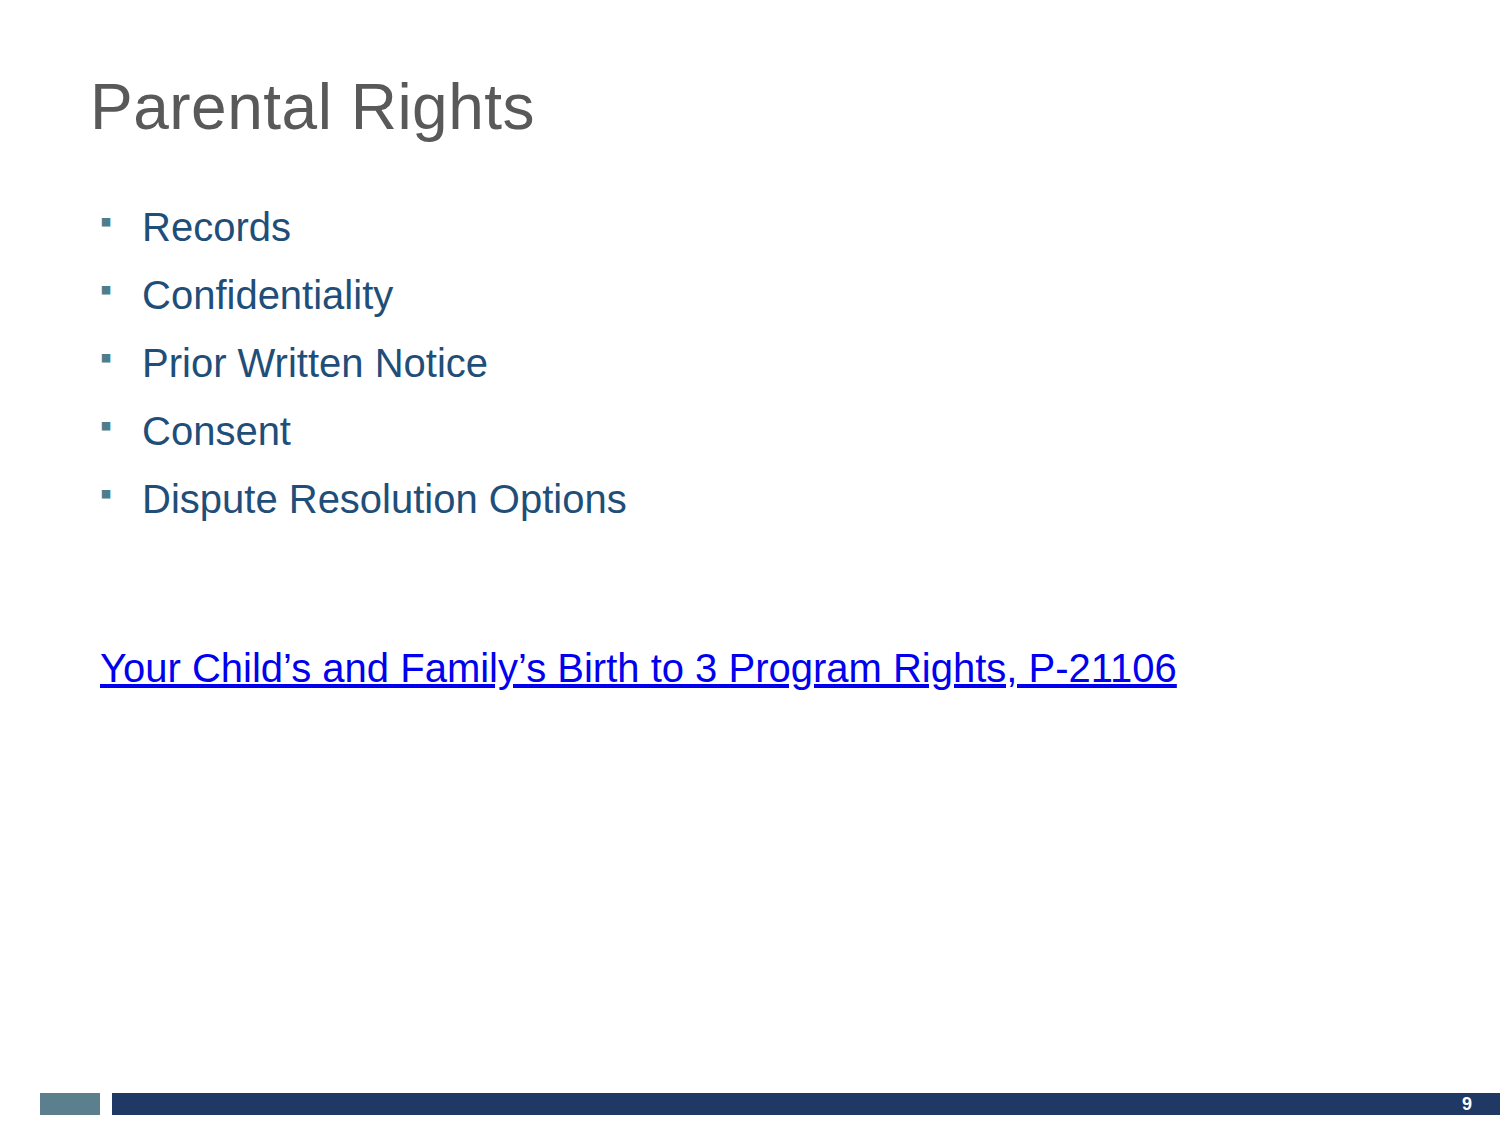Parental Rights
Records
Confidentiality
Prior Written Notice
Consent
Dispute Resolution Options
Your Child’s and Family’s Birth to 3 Program Rights, P-21106
9